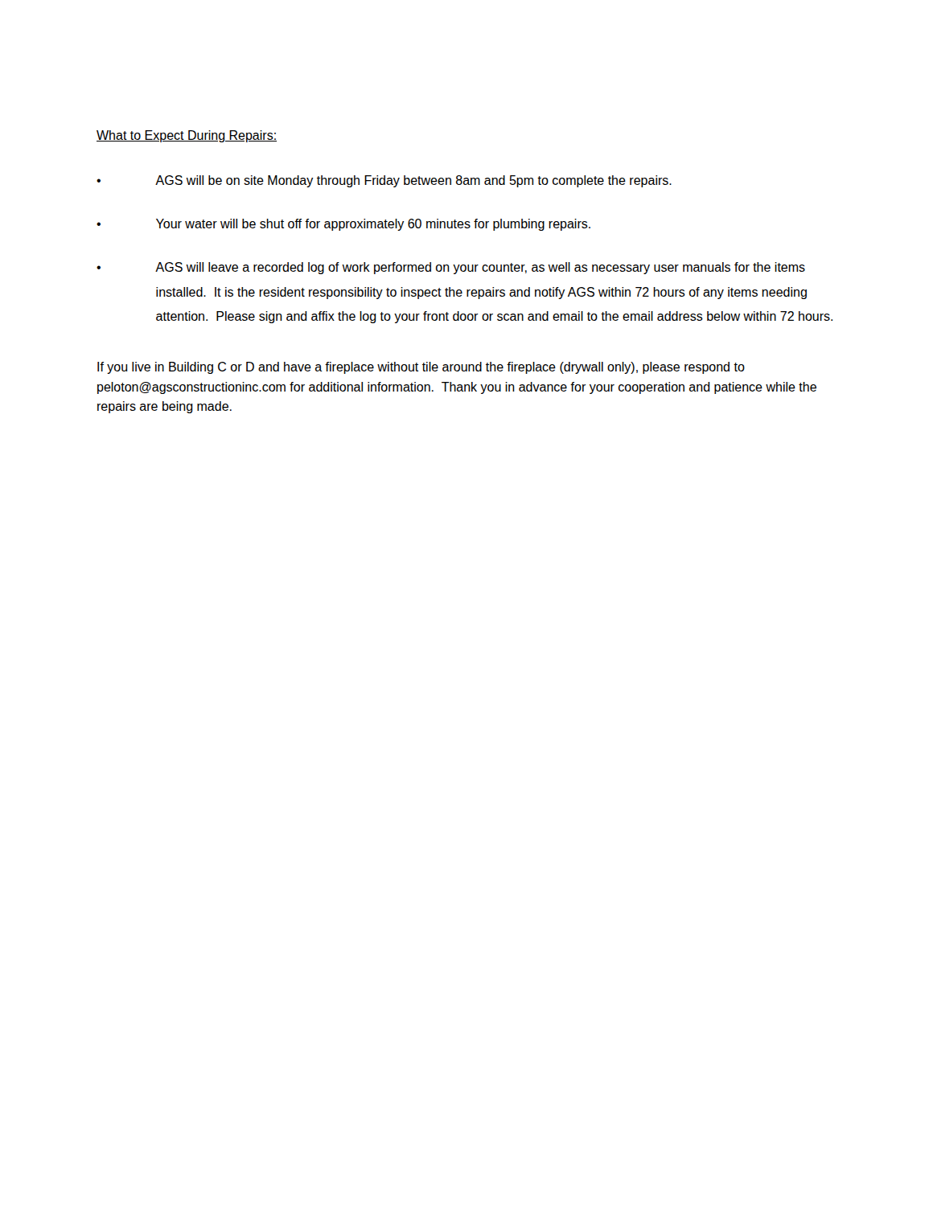What to Expect During Repairs:
AGS will be on site Monday through Friday between 8am and 5pm to complete the repairs.
Your water will be shut off for approximately 60 minutes for plumbing repairs.
AGS will leave a recorded log of work performed on your counter, as well as necessary user manuals for the items installed. It is the resident responsibility to inspect the repairs and notify AGS within 72 hours of any items needing attention. Please sign and affix the log to your front door or scan and email to the email address below within 72 hours.
If you live in Building C or D and have a fireplace without tile around the fireplace (drywall only), please respond to peloton@agsconstructioninc.com for additional information. Thank you in advance for your cooperation and patience while the repairs are being made.